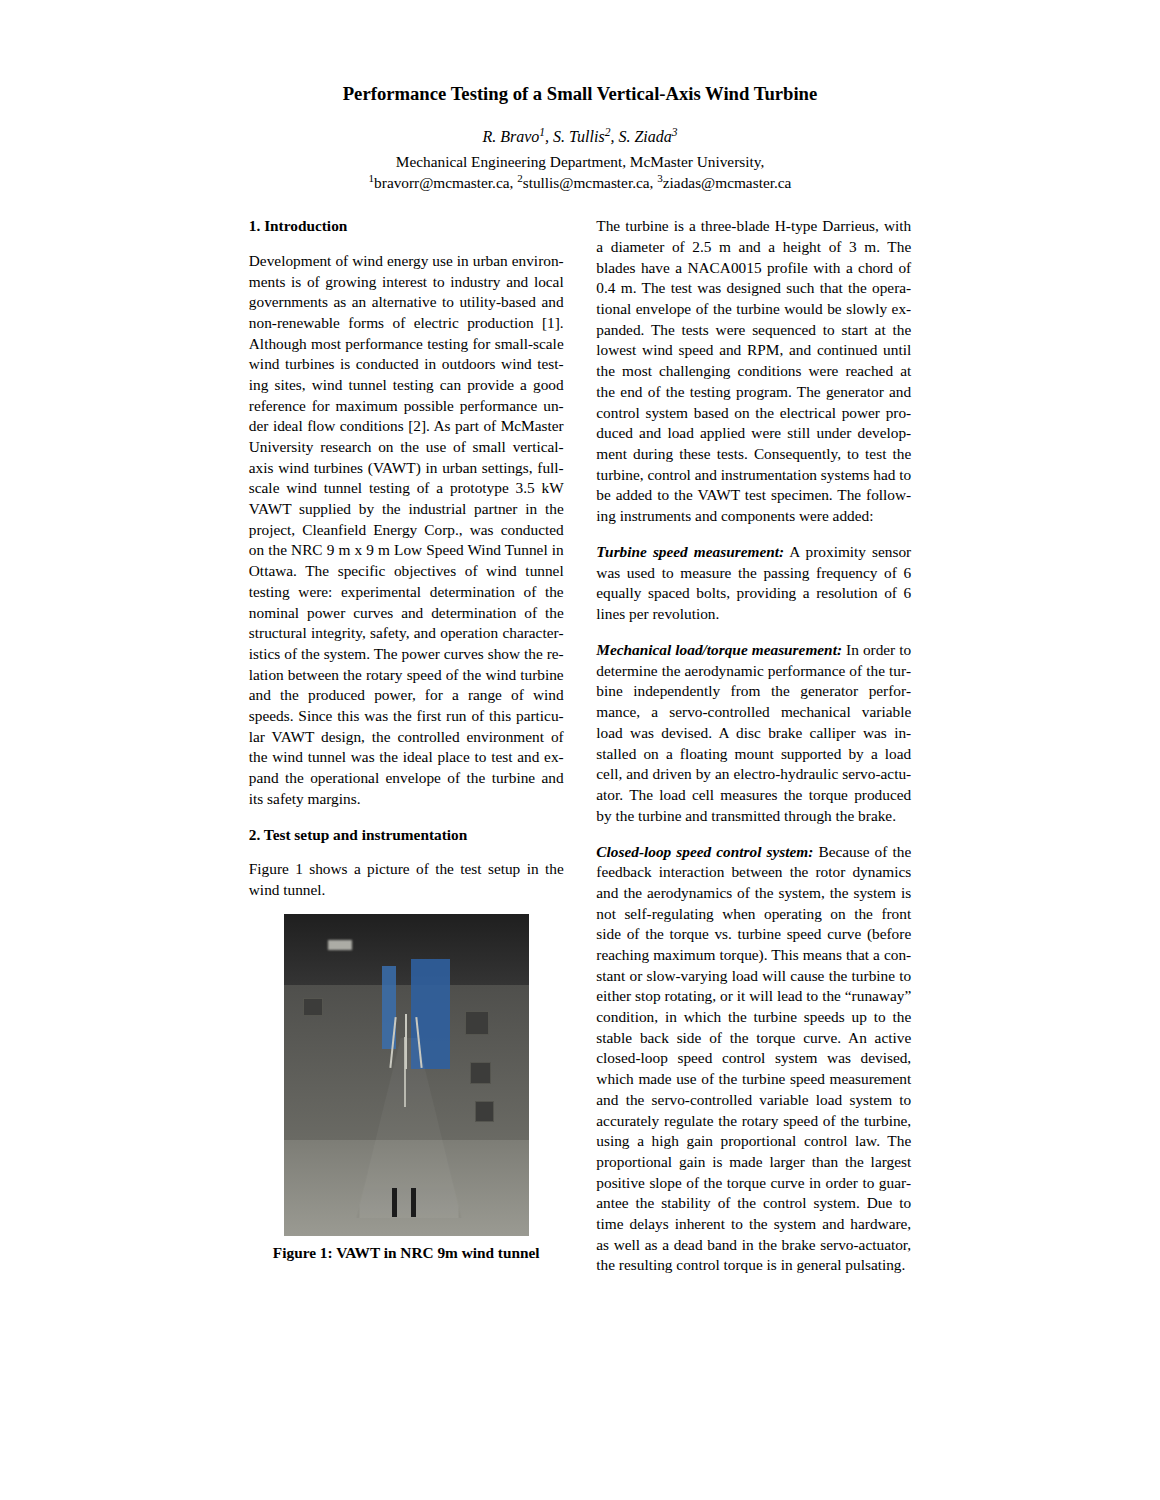Performance Testing of a Small Vertical-Axis Wind Turbine
R. Bravo1, S. Tullis2, S. Ziada3
Mechanical Engineering Department, McMaster University,
1bravorr@mcmaster.ca, 2stullis@mcmaster.ca, 3ziadas@mcmaster.ca
1. Introduction
Development of wind energy use in urban environments is of growing interest to industry and local governments as an alternative to utility-based and non-renewable forms of electric production [1]. Although most performance testing for small-scale wind turbines is conducted in outdoors wind testing sites, wind tunnel testing can provide a good reference for maximum possible performance under ideal flow conditions [2]. As part of McMaster University research on the use of small vertical-axis wind turbines (VAWT) in urban settings, full-scale wind tunnel testing of a prototype 3.5 kW VAWT supplied by the industrial partner in the project, Cleanfield Energy Corp., was conducted on the NRC 9 m x 9 m Low Speed Wind Tunnel in Ottawa. The specific objectives of wind tunnel testing were: experimental determination of the nominal power curves and determination of the structural integrity, safety, and operation characteristics of the system. The power curves show the relation between the rotary speed of the wind turbine and the produced power, for a range of wind speeds. Since this was the first run of this particular VAWT design, the controlled environment of the wind tunnel was the ideal place to test and expand the operational envelope of the turbine and its safety margins.
2. Test setup and instrumentation
Figure 1 shows a picture of the test setup in the wind tunnel.
Figure 1: VAWT in NRC 9m wind tunnel
The turbine is a three-blade H-type Darrieus, with a diameter of 2.5 m and a height of 3 m. The blades have a NACA0015 profile with a chord of 0.4 m. The test was designed such that the operational envelope of the turbine would be slowly expanded. The tests were sequenced to start at the lowest wind speed and RPM, and continued until the most challenging conditions were reached at the end of the testing program. The generator and control system based on the electrical power produced and load applied were still under development during these tests. Consequently, to test the turbine, control and instrumentation systems had to be added to the VAWT test specimen. The following instruments and components were added:
Turbine speed measurement: A proximity sensor was used to measure the passing frequency of 6 equally spaced bolts, providing a resolution of 6 lines per revolution.
Mechanical load/torque measurement: In order to determine the aerodynamic performance of the turbine independently from the generator performance, a servo-controlled mechanical variable load was devised. A disc brake calliper was installed on a floating mount supported by a load cell, and driven by an electro-hydraulic servo-actuator. The load cell measures the torque produced by the turbine and transmitted through the brake.
Closed-loop speed control system: Because of the feedback interaction between the rotor dynamics and the aerodynamics of the system, the system is not self-regulating when operating on the front side of the torque vs. turbine speed curve (before reaching maximum torque). This means that a constant or slow-varying load will cause the turbine to either stop rotating, or it will lead to the “runaway” condition, in which the turbine speeds up to the stable back side of the torque curve. An active closed-loop speed control system was devised, which made use of the turbine speed measurement and the servo-controlled variable load system to accurately regulate the rotary speed of the turbine, using a high gain proportional control law. The proportional gain is made larger than the largest positive slope of the torque curve in order to guarantee the stability of the control system. Due to time delays inherent to the system and hardware, as well as a dead band in the brake servo-actuator, the resulting control torque is in general pulsating.